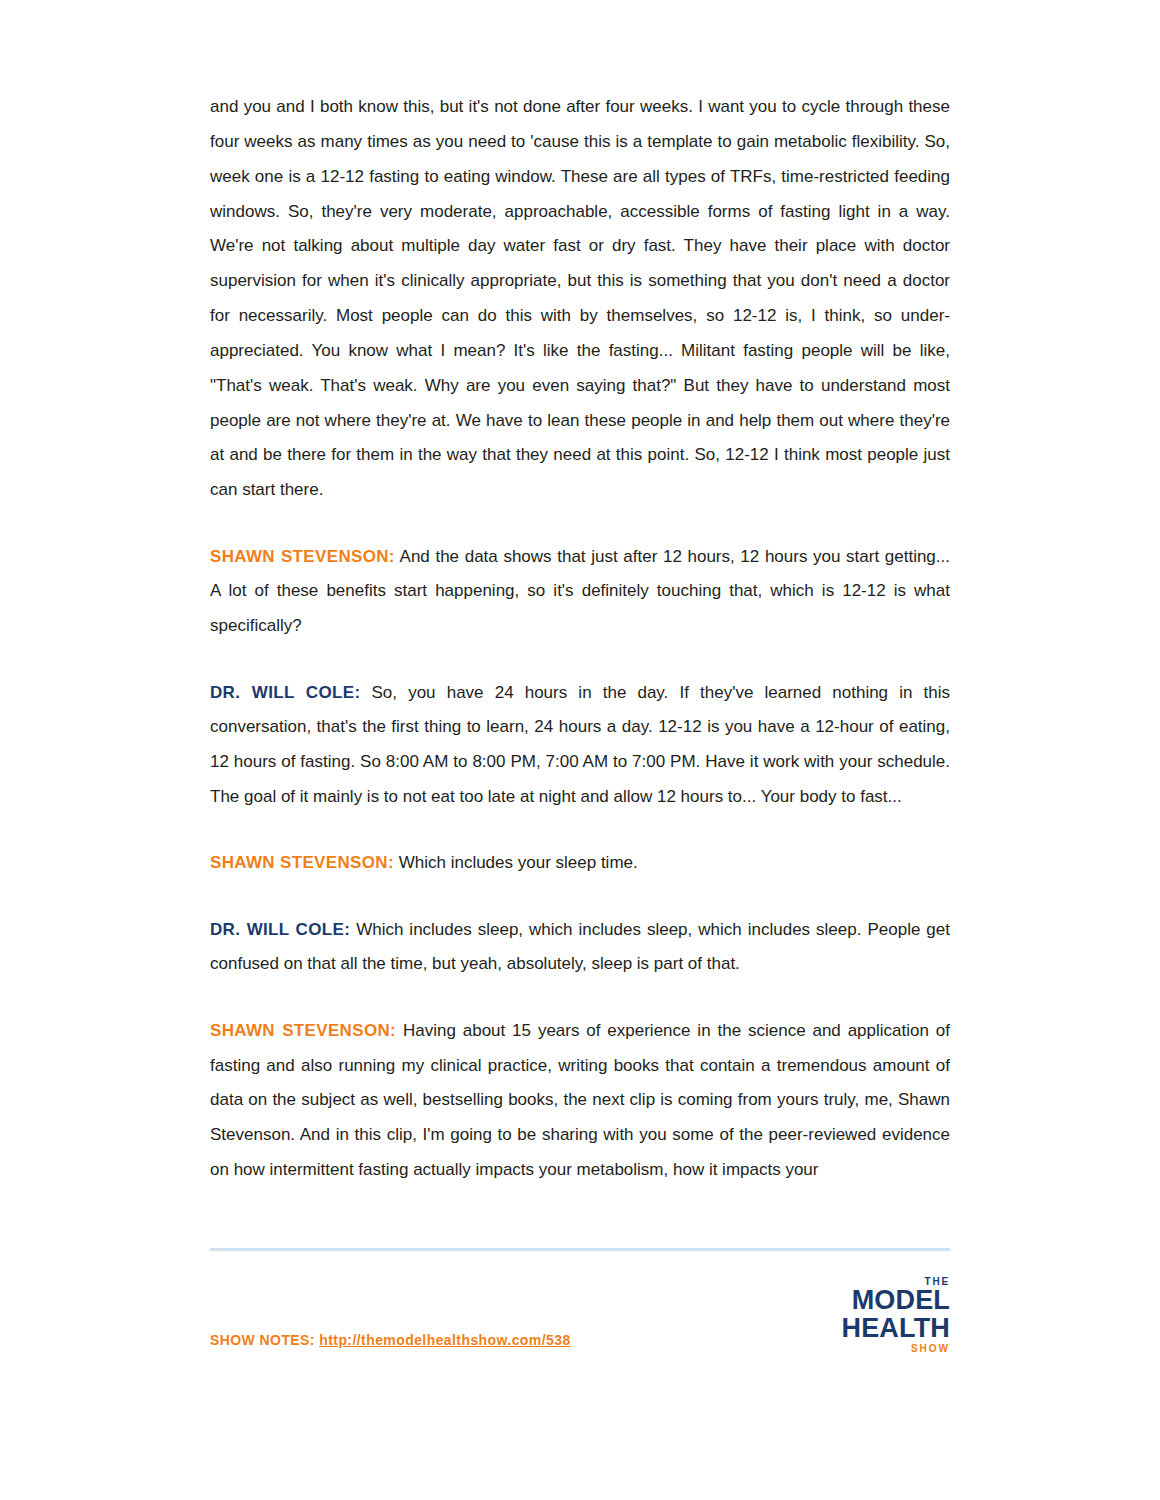and you and I both know this, but it's not done after four weeks. I want you to cycle through these four weeks as many times as you need to 'cause this is a template to gain metabolic flexibility. So, week one is a 12-12 fasting to eating window. These are all types of TRFs, time-restricted feeding windows. So, they're very moderate, approachable, accessible forms of fasting light in a way. We're not talking about multiple day water fast or dry fast. They have their place with doctor supervision for when it's clinically appropriate, but this is something that you don't need a doctor for necessarily. Most people can do this with by themselves, so 12-12 is, I think, so under-appreciated. You know what I mean? It's like the fasting... Militant fasting people will be like, "That's weak. That's weak. Why are you even saying that?" But they have to understand most people are not where they're at. We have to lean these people in and help them out where they're at and be there for them in the way that they need at this point. So, 12-12 I think most people just can start there.
SHAWN STEVENSON: And the data shows that just after 12 hours, 12 hours you start getting... A lot of these benefits start happening, so it's definitely touching that, which is 12-12 is what specifically?
DR. WILL COLE: So, you have 24 hours in the day. If they've learned nothing in this conversation, that's the first thing to learn, 24 hours a day. 12-12 is you have a 12-hour of eating, 12 hours of fasting. So 8:00 AM to 8:00 PM, 7:00 AM to 7:00 PM. Have it work with your schedule. The goal of it mainly is to not eat too late at night and allow 12 hours to... Your body to fast...
SHAWN STEVENSON: Which includes your sleep time.
DR. WILL COLE: Which includes sleep, which includes sleep, which includes sleep. People get confused on that all the time, but yeah, absolutely, sleep is part of that.
SHAWN STEVENSON: Having about 15 years of experience in the science and application of fasting and also running my clinical practice, writing books that contain a tremendous amount of data on the subject as well, bestselling books, the next clip is coming from yours truly, me, Shawn Stevenson. And in this clip, I'm going to be sharing with you some of the peer-reviewed evidence on how intermittent fasting actually impacts your metabolism, how it impacts your
SHOW NOTES: http://themodelhealthshow.com/538
THE MODEL HEALTH SHOW